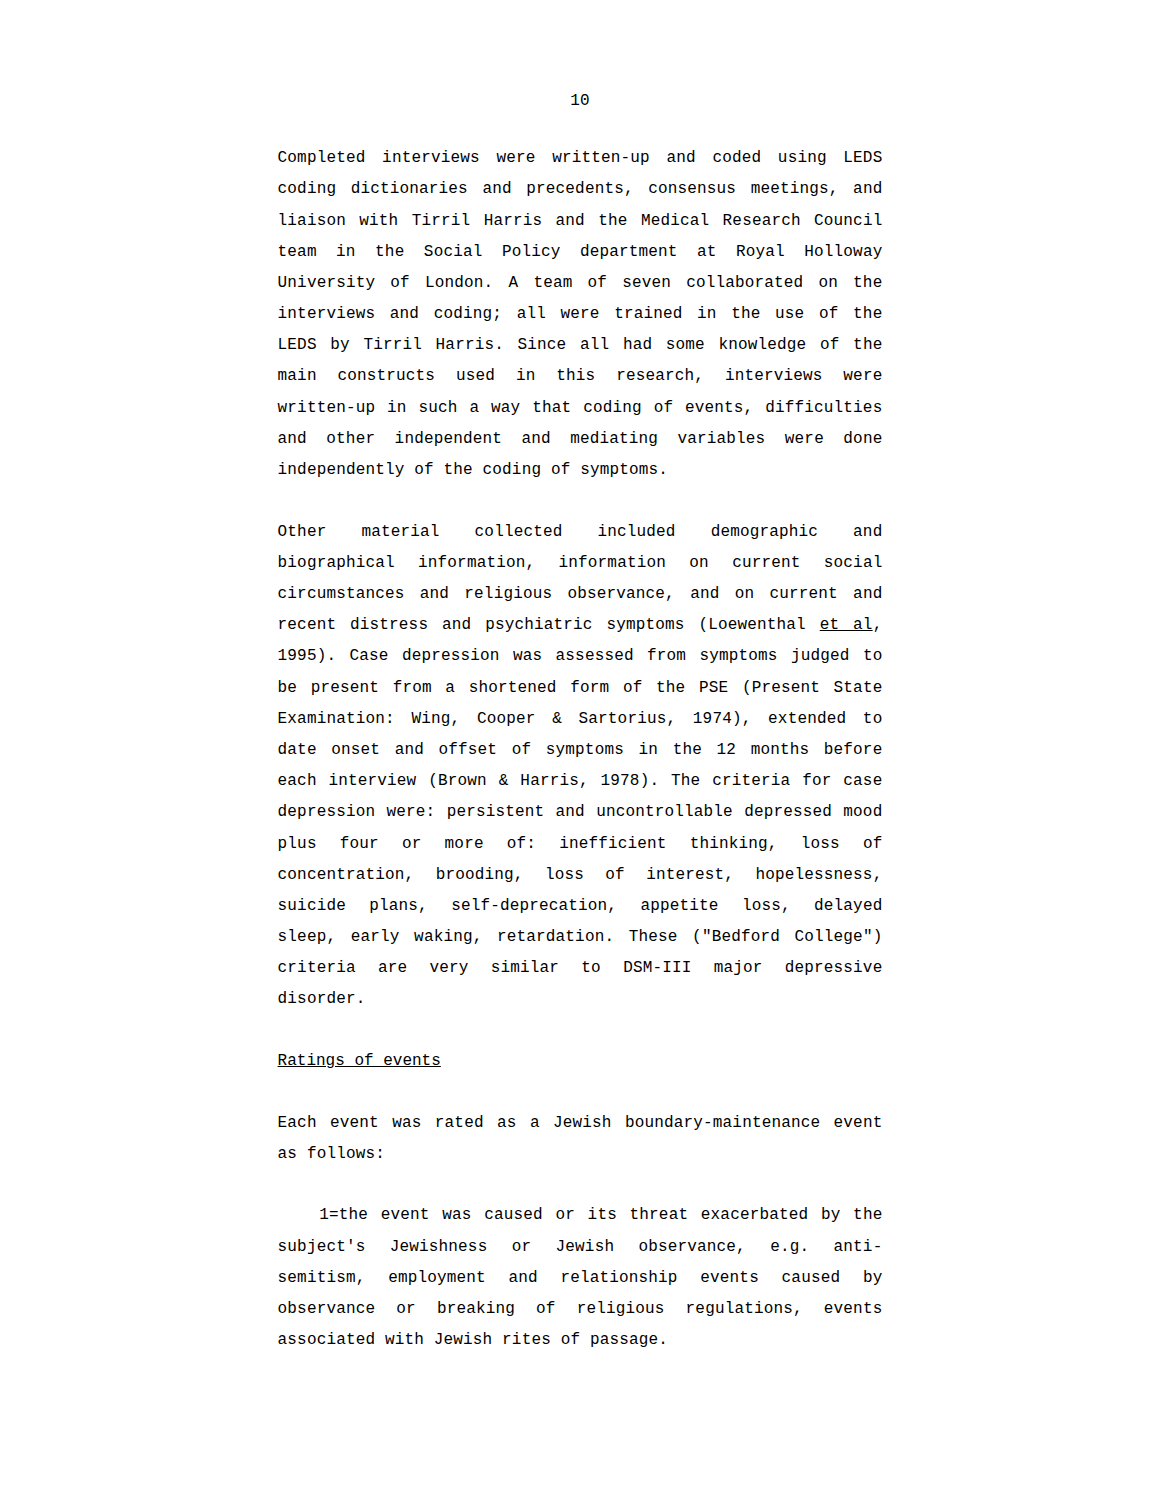10
Completed interviews were written-up and coded using LEDS coding dictionaries and precedents, consensus meetings, and liaison with Tirril Harris and the Medical Research Council team in the Social Policy department at Royal Holloway University of London. A team of seven collaborated on the interviews and coding; all were trained in the use of the LEDS by Tirril Harris. Since all had some knowledge of the main constructs used in this research, interviews were written-up in such a way that coding of events, difficulties and other independent and mediating variables were done independently of the coding of symptoms.
Other material collected included demographic and biographical information, information on current social circumstances and religious observance, and on current and recent distress and psychiatric symptoms (Loewenthal et al, 1995). Case depression was assessed from symptoms judged to be present from a shortened form of the PSE (Present State Examination: Wing, Cooper & Sartorius, 1974), extended to date onset and offset of symptoms in the 12 months before each interview (Brown & Harris, 1978). The criteria for case depression were: persistent and uncontrollable depressed mood plus four or more of: inefficient thinking, loss of concentration, brooding, loss of interest, hopelessness, suicide plans, self-deprecation, appetite loss, delayed sleep, early waking, retardation. These ("Bedford College") criteria are very similar to DSM-III major depressive disorder.
Ratings of events
Each event was rated as a Jewish boundary-maintenance event as follows:
1=the event was caused or its threat exacerbated by the subject's Jewishness or Jewish observance, e.g. anti-semitism, employment and relationship events caused by observance or breaking of religious regulations, events associated with Jewish rites of passage.